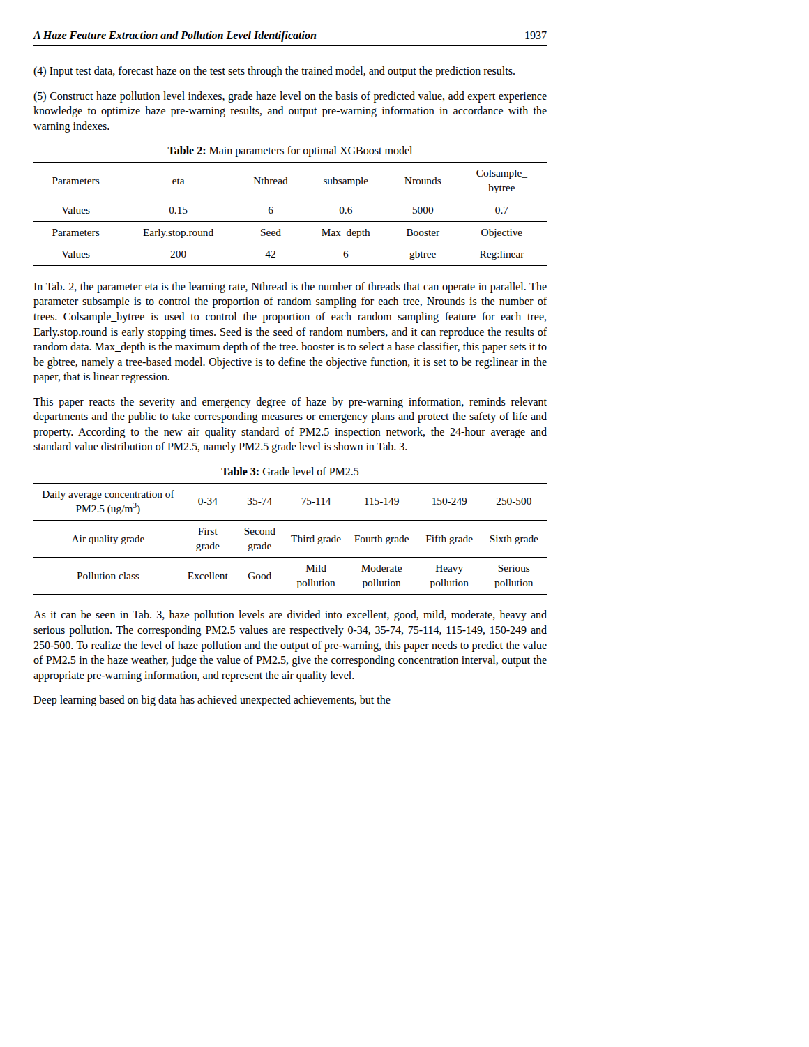A Haze Feature Extraction and Pollution Level Identification 1937
(4) Input test data, forecast haze on the test sets through the trained model, and output the prediction results.
(5) Construct haze pollution level indexes, grade haze level on the basis of predicted value, add expert experience knowledge to optimize haze pre-warning results, and output pre-warning information in accordance with the warning indexes.
Table 2: Main parameters for optimal XGBoost model
| Parameters | eta | Nthread | subsample | Nrounds | Colsample_ bytree |
| Values | 0.15 | 6 | 0.6 | 5000 | 0.7 |
| Parameters | Early.stop.round | Seed | Max_depth | Booster | Objective |
| Values | 200 | 42 | 6 | gbtree | Reg:linear |
In Tab. 2, the parameter eta is the learning rate, Nthread is the number of threads that can operate in parallel. The parameter subsample is to control the proportion of random sampling for each tree, Nrounds is the number of trees. Colsample_bytree is used to control the proportion of each random sampling feature for each tree, Early.stop.round is early stopping times. Seed is the seed of random numbers, and it can reproduce the results of random data. Max_depth is the maximum depth of the tree. booster is to select a base classifier, this paper sets it to be gbtree, namely a tree-based model. Objective is to define the objective function, it is set to be reg:linear in the paper, that is linear regression.
This paper reacts the severity and emergency degree of haze by pre-warning information, reminds relevant departments and the public to take corresponding measures or emergency plans and protect the safety of life and property. According to the new air quality standard of PM2.5 inspection network, the 24-hour average and standard value distribution of PM2.5, namely PM2.5 grade level is shown in Tab. 3.
Table 3: Grade level of PM2.5
| Daily average concentration of PM2.5 (ug/m 3 ) | 0-34 | 35-74 | 75-114 | 115-149 | 150-249 | 250-500 |
| Air quality grade | First grade | Second grade | Third grade | Fourth grade | Fifth grade | Sixth grade |
| Pollution class | Excellent | Good | Mild pollution | Moderate pollution | Heavy pollution | Serious pollution |
As it can be seen in Tab. 3, haze pollution levels are divided into excellent, good, mild, moderate, heavy and serious pollution. The corresponding PM2.5 values are respectively 0-34, 35-74, 75-114, 115-149, 150-249 and 250-500. To realize the level of haze pollution and the output of pre-warning, this paper needs to predict the value of PM2.5 in the haze weather, judge the value of PM2.5, give the corresponding concentration interval, output the appropriate pre-warning information, and represent the air quality level.
Deep learning based on big data has achieved unexpected achievements, but the